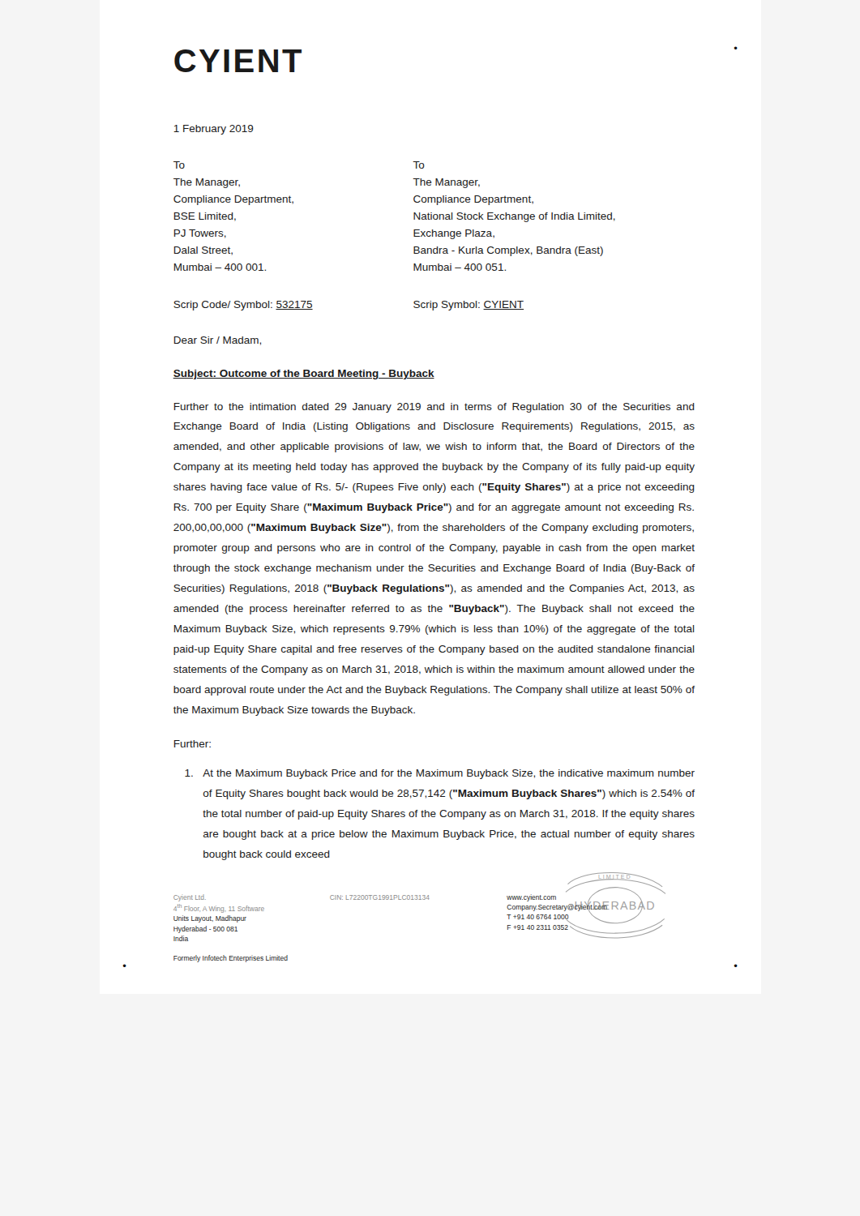•
CYIENT
1 February 2019
| To The Manager, Compliance Department, BSE Limited, PJ Towers, Dalal Street, Mumbai – 400 001. | To The Manager, Compliance Department, National Stock Exchange of India Limited, Exchange Plaza, Bandra - Kurla Complex, Bandra (East) Mumbai – 400 051. |
| Scrip Code/ Symbol: 532175 | Scrip Symbol: CYIENT |
Dear Sir / Madam,
Subject: Outcome of the Board Meeting - Buyback
Further to the intimation dated 29 January 2019 and in terms of Regulation 30 of the Securities and Exchange Board of India (Listing Obligations and Disclosure Requirements) Regulations, 2015, as amended, and other applicable provisions of law, we wish to inform that, the Board of Directors of the Company at its meeting held today has approved the buyback by the Company of its fully paid-up equity shares having face value of Rs. 5/- (Rupees Five only) each ("Equity Shares") at a price not exceeding Rs. 700 per Equity Share ("Maximum Buyback Price") and for an aggregate amount not exceeding Rs. 200,00,00,000 ("Maximum Buyback Size"), from the shareholders of the Company excluding promoters, promoter group and persons who are in control of the Company, payable in cash from the open market through the stock exchange mechanism under the Securities and Exchange Board of India (Buy-Back of Securities) Regulations, 2018 ("Buyback Regulations"), as amended and the Companies Act, 2013, as amended (the process hereinafter referred to as the "Buyback"). The Buyback shall not exceed the Maximum Buyback Size, which represents 9.79% (which is less than 10%) of the aggregate of the total paid-up Equity Share capital and free reserves of the Company based on the audited standalone financial statements of the Company as on March 31, 2018, which is within the maximum amount allowed under the board approval route under the Act and the Buyback Regulations. The Company shall utilize at least 50% of the Maximum Buyback Size towards the Buyback.
Further:
At the Maximum Buyback Price and for the Maximum Buyback Size, the indicative maximum number of Equity Shares bought back would be 28,57,142 ("Maximum Buyback Shares") which is 2.54% of the total number of paid-up Equity Shares of the Company as on March 31, 2018. If the equity shares are bought back at a price below the Maximum Buyback Price, the actual number of equity shares bought back could exceed
| Cyient Ltd. 4 th Floor, A Wing, 11 Software Units Layout, Madhapur Hyderabad - 500 081 India | CIN: L72200TG1991PLC013134 | www.cyient.com Company.Secretary@cyient.com T +91 40 6764 1000 F +91 40 2311 0352 |
Formerly Infotech Enterprises Limited
HYDERABAD LIMITED
• •